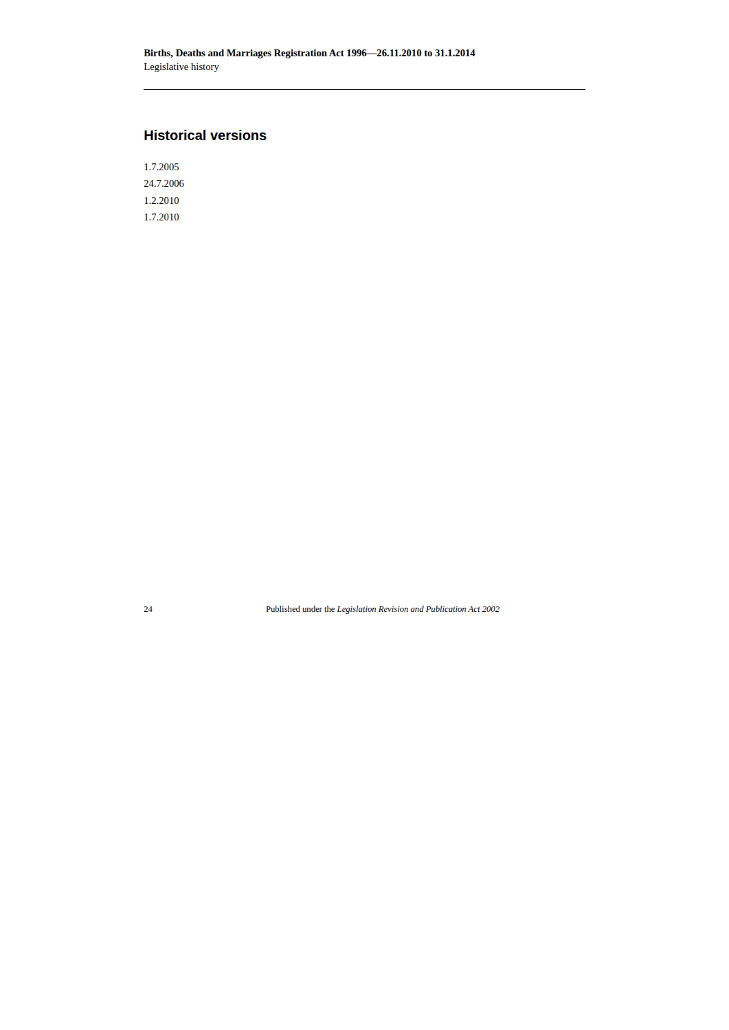Births, Deaths and Marriages Registration Act 1996—26.11.2010 to 31.1.2014
Legislative history
Historical versions
1.7.2005
24.7.2006
1.2.2010
1.7.2010
24
Published under the Legislation Revision and Publication Act 2002